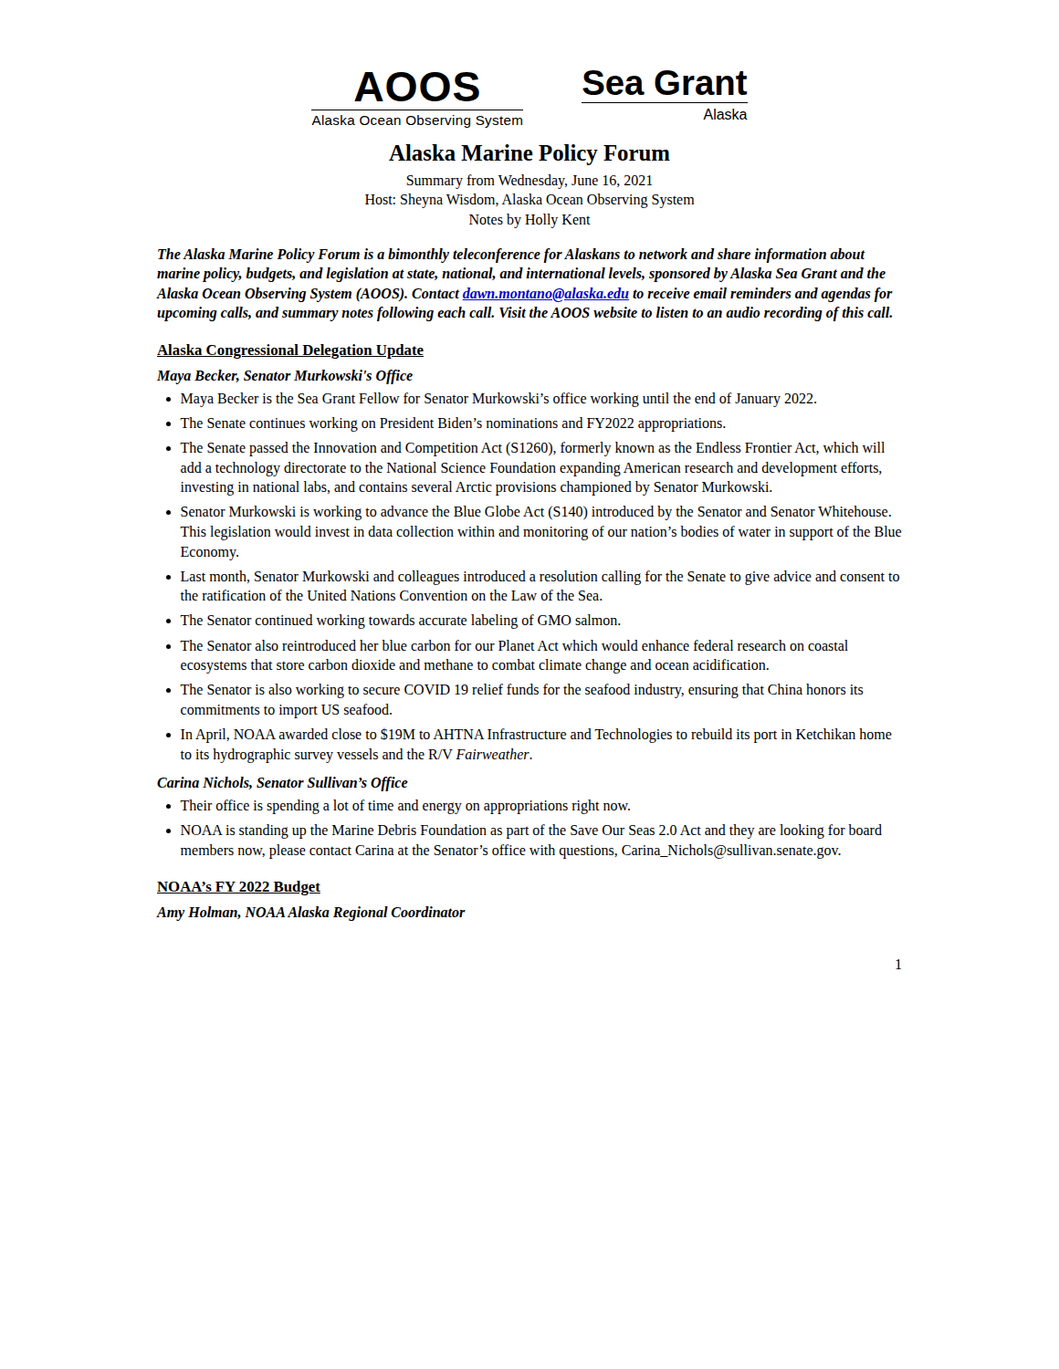AOOS
Alaska Ocean Observing System
Sea Grant
Alaska
Alaska Marine Policy Forum
Summary from Wednesday, June 16, 2021
Host: Sheyna Wisdom, Alaska Ocean Observing System
Notes by Holly Kent
The Alaska Marine Policy Forum is a bimonthly teleconference for Alaskans to network and share information about marine policy, budgets, and legislation at state, national, and international levels, sponsored by Alaska Sea Grant and the Alaska Ocean Observing System (AOOS). Contact dawn.montano@alaska.edu to receive email reminders and agendas for upcoming calls, and summary notes following each call. Visit the AOOS website to listen to an audio recording of this call.
Alaska Congressional Delegation Update
Maya Becker, Senator Murkowski's Office
Maya Becker is the Sea Grant Fellow for Senator Murkowski’s office working until the end of January 2022.
The Senate continues working on President Biden’s nominations and FY2022 appropriations.
The Senate passed the Innovation and Competition Act (S1260), formerly known as the Endless Frontier Act, which will add a technology directorate to the National Science Foundation expanding American research and development efforts, investing in national labs, and contains several Arctic provisions championed by Senator Murkowski.
Senator Murkowski is working to advance the Blue Globe Act (S140) introduced by the Senator and Senator Whitehouse. This legislation would invest in data collection within and monitoring of our nation’s bodies of water in support of the Blue Economy.
Last month, Senator Murkowski and colleagues introduced a resolution calling for the Senate to give advice and consent to the ratification of the United Nations Convention on the Law of the Sea.
The Senator continued working towards accurate labeling of GMO salmon.
The Senator also reintroduced her blue carbon for our Planet Act which would enhance federal research on coastal ecosystems that store carbon dioxide and methane to combat climate change and ocean acidification.
The Senator is also working to secure COVID 19 relief funds for the seafood industry, ensuring that China honors its commitments to import US seafood.
In April, NOAA awarded close to $19M to AHTNA Infrastructure and Technologies to rebuild its port in Ketchikan home to its hydrographic survey vessels and the R/V Fairweather.
Carina Nichols, Senator Sullivan’s Office
Their office is spending a lot of time and energy on appropriations right now.
NOAA is standing up the Marine Debris Foundation as part of the Save Our Seas 2.0 Act and they are looking for board members now, please contact Carina at the Senator’s office with questions, Carina_Nichols@sullivan.senate.gov.
NOAA’s FY 2022 Budget
Amy Holman, NOAA Alaska Regional Coordinator
1